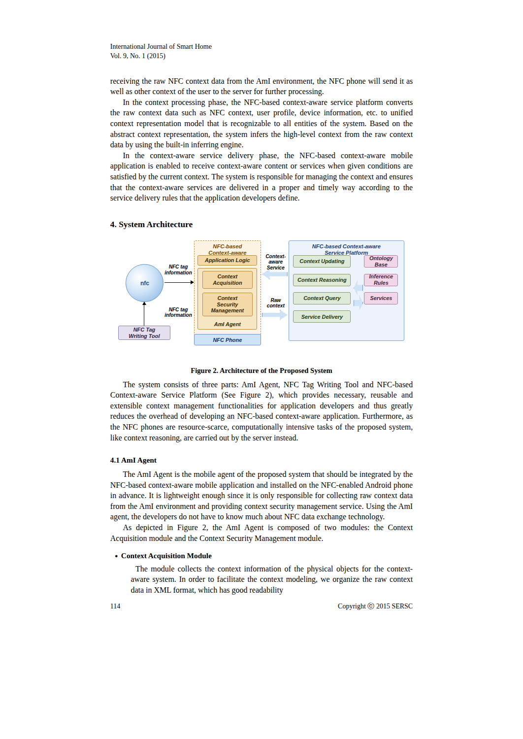International Journal of Smart Home
Vol. 9, No. 1 (2015)
receiving the raw NFC context data from the AmI environment, the NFC phone will send it as well as other context of the user to the server for further processing.
In the context processing phase, the NFC-based context-aware service platform converts the raw context data such as NFC context, user profile, device information, etc. to unified context representation model that is recognizable to all entities of the system. Based on the abstract context representation, the system infers the high-level context from the raw context data by using the built-in inferring engine.
In the context-aware service delivery phase, the NFC-based context-aware mobile application is enabled to receive context-aware content or services when given conditions are satisfied by the current context. The system is responsible for managing the context and ensures that the context-aware services are delivered in a proper and timely way according to the service delivery rules that the application developers define.
4. System Architecture
NFC-based
Context-aware
Mobile Application
Application Logic
AmI Agent
Context
Acquisition
Context
Security
Management
NFC Phone
NFC-based Context-aware
Service Platform
Context Updating
Context Reasoning
Context Query
Service Delivery
Ontology
Base
Inference
Rules
Services
NFC Tag
Writing Tool
nfc
NFC tag
information
NFC tag
information
Context-aware
Service
Raw context
Figure 2. Architecture of the Proposed System
The system consists of three parts: AmI Agent, NFC Tag Writing Tool and NFC-based Context-aware Service Platform (See Figure 2), which provides necessary, reusable and extensible context management functionalities for application developers and thus greatly reduces the overhead of developing an NFC-based context-aware application. Furthermore, as the NFC phones are resource-scarce, computationally intensive tasks of the proposed system, like context reasoning, are carried out by the server instead.
4.1 AmI Agent
The AmI Agent is the mobile agent of the proposed system that should be integrated by the NFC-based context-aware mobile application and installed on the NFC-enabled Android phone in advance. It is lightweight enough since it is only responsible for collecting raw context data from the AmI environment and providing context security management service. Using the AmI agent, the developers do not have to know much about NFC data exchange technology.
As depicted in Figure 2, the AmI Agent is composed of two modules: the Context Acquisition module and the Context Security Management module.
Context Acquisition Module
The module collects the context information of the physical objects for the context-aware system. In order to facilitate the context modeling, we organize the raw context data in XML format, which has good readability
114
Copyright ⓒ 2015 SERSC